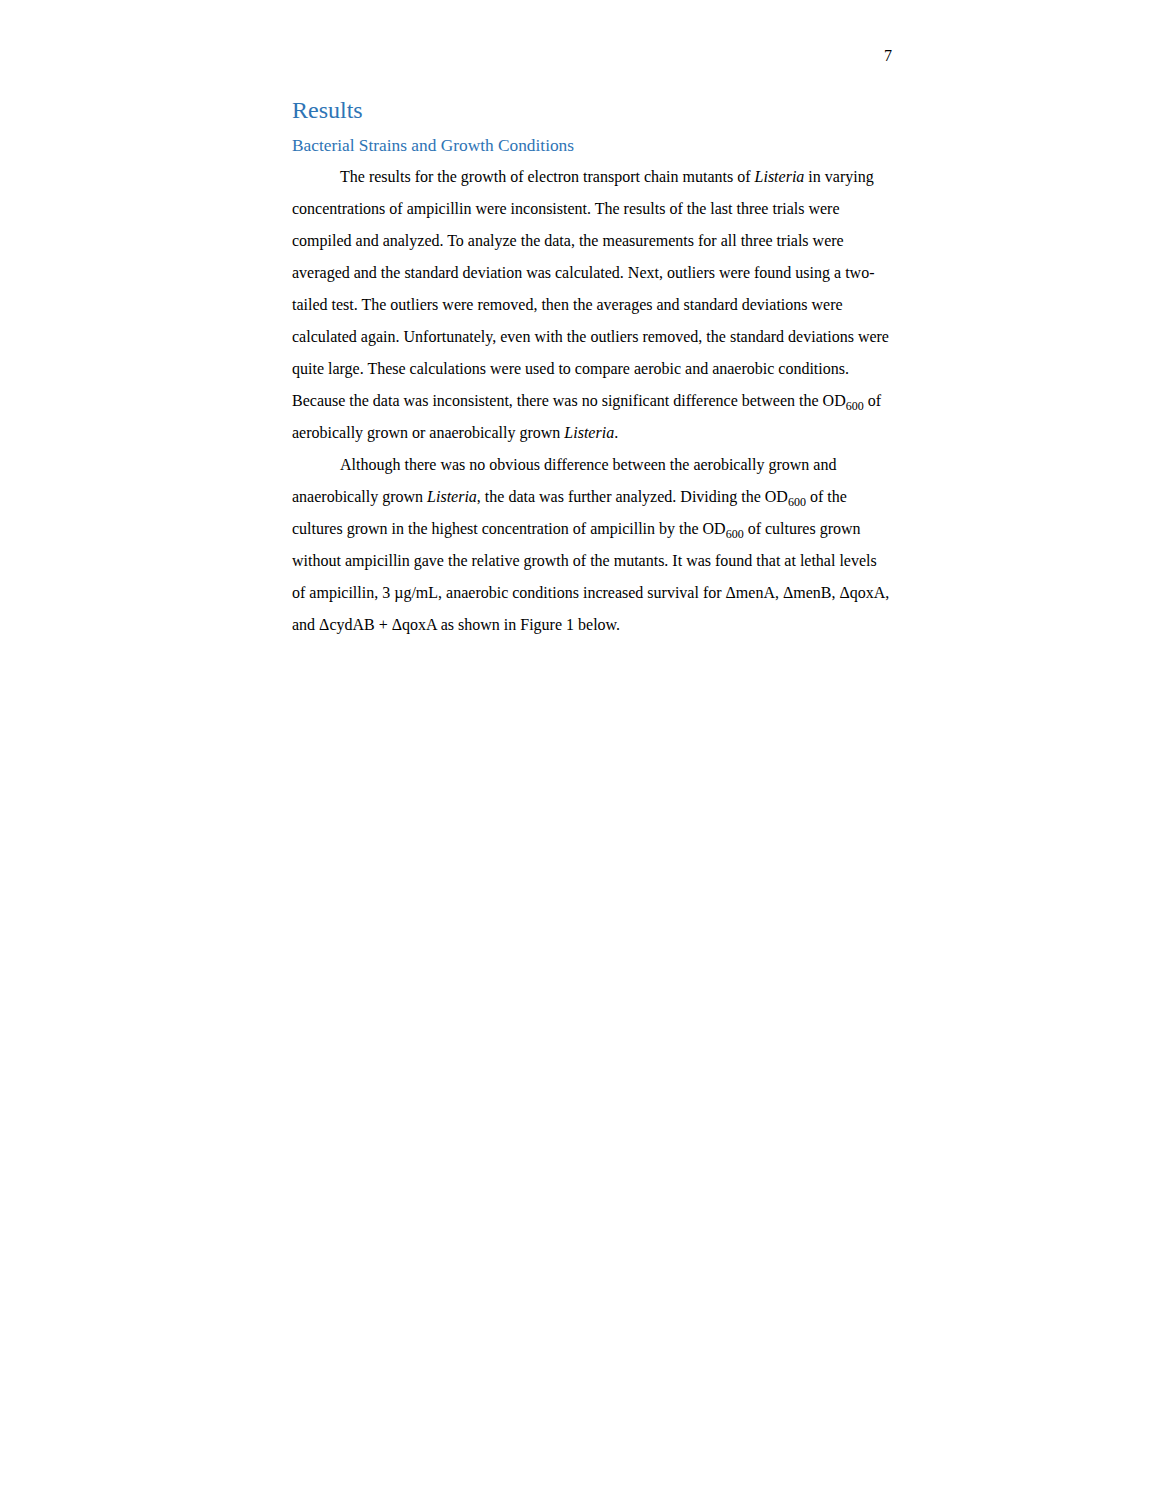7
Results
Bacterial Strains and Growth Conditions
The results for the growth of electron transport chain mutants of Listeria in varying concentrations of ampicillin were inconsistent. The results of the last three trials were compiled and analyzed. To analyze the data, the measurements for all three trials were averaged and the standard deviation was calculated. Next, outliers were found using a two-tailed test. The outliers were removed, then the averages and standard deviations were calculated again. Unfortunately, even with the outliers removed, the standard deviations were quite large. These calculations were used to compare aerobic and anaerobic conditions. Because the data was inconsistent, there was no significant difference between the OD600 of aerobically grown or anaerobically grown Listeria.
Although there was no obvious difference between the aerobically grown and anaerobically grown Listeria, the data was further analyzed. Dividing the OD600 of the cultures grown in the highest concentration of ampicillin by the OD600 of cultures grown without ampicillin gave the relative growth of the mutants. It was found that at lethal levels of ampicillin, 3 µg/mL, anaerobic conditions increased survival for ΔmenA, ΔmenB, ΔqoxA, and ΔcydAB + ΔqoxA as shown in Figure 1 below.